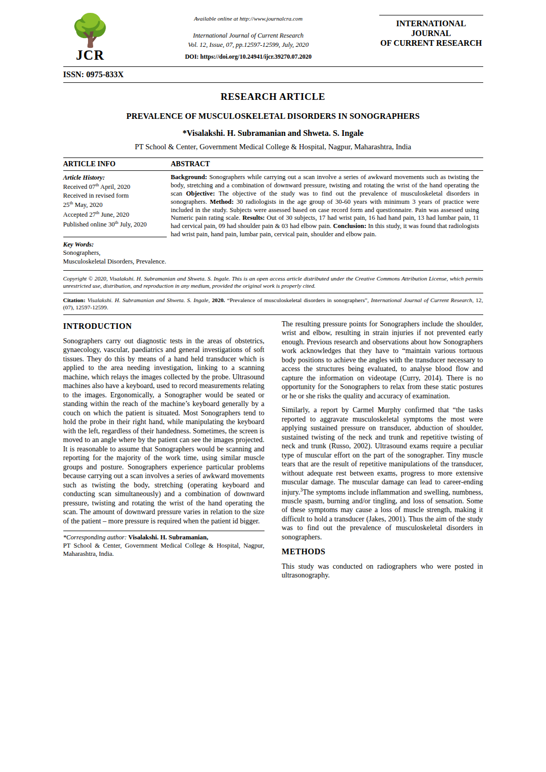🌳
JCR
Available online at http://www.journalcra.com
International Journal of Current Research
Vol. 12, Issue, 07, pp.12597-12599, July, 2020
DOI: https://doi.org/10.24941/ijcr.39270.07.2020
INTERNATIONAL JOURNAL
OF CURRENT RESEARCH
ISSN: 0975-833X
RESEARCH ARTICLE
PREVALENCE OF MUSCULOSKELETAL DISORDERS IN SONOGRAPHERS
*Visalakshi. H. Subramanian and Shweta. S. Ingale
PT School & Center, Government Medical College & Hospital, Nagpur, Maharashtra, India
| ARTICLE INFO | ABSTRACT |
| --- | --- |
| Article History: Received 07 th April, 2020 Received in revised form 25 th May, 2020 Accepted 27 th June, 2020 Published online 30 th July, 2020 Key Words: Sonographers, Musculoskeletal Disorders, Prevalence. | Background: Sonographers while carrying out a scan involve a series of awkward movements such as twisting the body, stretching and a combination of downward pressure, twisting and rotating the wrist of the hand operating the scan Objective: The objective of the study was to find out the prevalence of musculoskeletal disorders in sonographers. Method: 30 radiologists in the age group of 30-60 years with minimum 3 years of practice were included in the study. Subjects were assessed based on case record form and questionnaire. Pain was assessed using Numeric pain rating scale. Results: Out of 30 subjects, 17 had wrist pain, 16 had hand pain, 13 had lumbar pain, 11 had cervical pain, 09 had shoulder pain & 03 had elbow pain. Conclusion: In this study, it was found that radiologists had wrist pain, hand pain, lumbar pain, cervical pain, shoulder and elbow pain. |
Copyright © 2020, Visalakshi. H. Subramanian and Shweta. S. Ingale. This is an open access article distributed under the Creative Commons Attribution License, which permits unrestricted use, distribution, and reproduction in any medium, provided the original work is properly cited.
Citation: Visalakshi. H. Subramanian and Shweta. S. Ingale, 2020. “Prevalence of musculoskeletal disorders in sonographers”, International Journal of Current Research, 12, (07), 12597-12599.
INTRODUCTION
Sonographers carry out diagnostic tests in the areas of obstetrics, gynaecology, vascular, paediatrics and general investigations of soft tissues. They do this by means of a hand held transducer which is applied to the area needing investigation, linking to a scanning machine, which relays the images collected by the probe. Ultrasound machines also have a keyboard, used to record measurements relating to the images. Ergonomically, a Sonographer would be seated or standing within the reach of the machine’s keyboard generally by a couch on which the patient is situated. Most Sonographers tend to hold the probe in their right hand, while manipulating the keyboard with the left, regardless of their handedness. Sometimes, the screen is moved to an angle where by the patient can see the images projected. It is reasonable to assume that Sonographers would be scanning and reporting for the majority of the work time, using similar muscle groups and posture. Sonographers experience particular problems because carrying out a scan involves a series of awkward movements such as twisting the body, stretching (operating keyboard and conducting scan simultaneously) and a combination of downward pressure, twisting and rotating the wrist of the hand operating the scan. The amount of downward pressure varies in relation to the size of the patient – more pressure is required when the patient id bigger.
*Corresponding author: Visalakshi. H. Subramanian,
PT School & Center, Government Medical College & Hospital, Nagpur, Maharashtra, India.
The resulting pressure points for Sonographers include the shoulder, wrist and elbow, resulting in strain injuries if not prevented early enough. Previous research and observations about how Sonographers work acknowledges that they have to “maintain various tortuous body positions to achieve the angles with the transducer necessary to access the structures being evaluated, to analyse blood flow and capture the information on videotape (Curry, 2014). There is no opportunity for the Sonographers to relax from these static postures or he or she risks the quality and accuracy of examination.
Similarly, a report by Carmel Murphy confirmed that “the tasks reported to aggravate musculoskeletal symptoms the most were applying sustained pressure on transducer, abduction of shoulder, sustained twisting of the neck and trunk and repetitive twisting of neck and trunk (Russo, 2002). Ultrasound exams require a peculiar type of muscular effort on the part of the sonographer. Tiny muscle tears that are the result of repetitive manipulations of the transducer, without adequate rest between exams, progress to more extensive muscular damage. The muscular damage can lead to career-ending injury.3The symptoms include inflammation and swelling, numbness, muscle spasm, burning and/or tingling, and loss of sensation. Some of these symptoms may cause a loss of muscle strength, making it difficult to hold a transducer (Jakes, 2001). Thus the aim of the study was to find out the prevalence of musculoskeletal disorders in sonographers.
METHODS
This study was conducted on radiographers who were posted in ultrasonography.